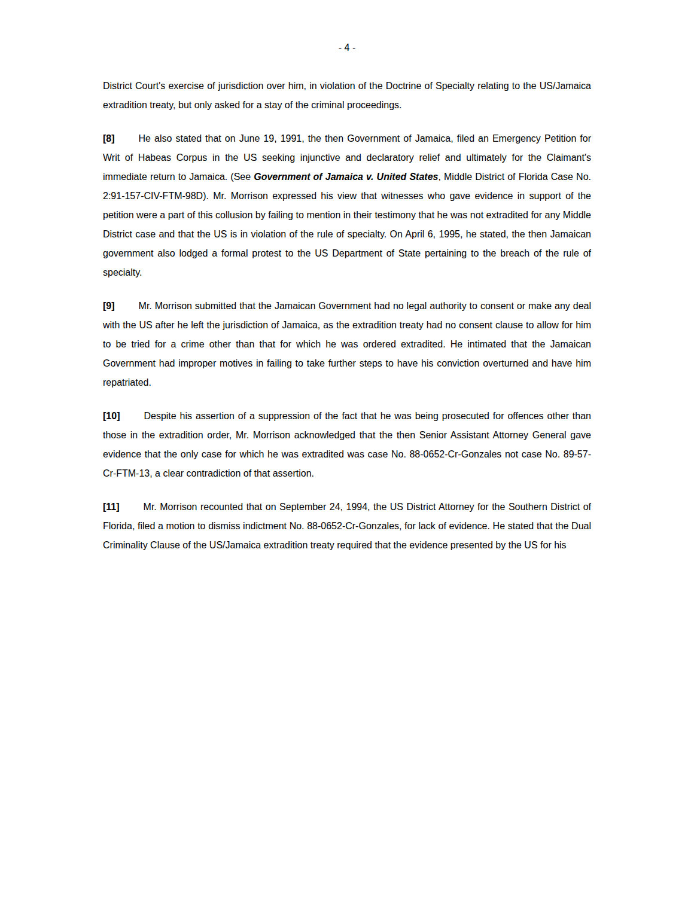- 4 -
District Court's exercise of jurisdiction over him, in violation of the Doctrine of Specialty relating to the US/Jamaica extradition treaty, but only asked for a stay of the criminal proceedings.
[8] He also stated that on June 19, 1991, the then Government of Jamaica, filed an Emergency Petition for Writ of Habeas Corpus in the US seeking injunctive and declaratory relief and ultimately for the Claimant's immediate return to Jamaica. (See Government of Jamaica v. United States, Middle District of Florida Case No. 2:91-157-CIV-FTM-98D). Mr. Morrison expressed his view that witnesses who gave evidence in support of the petition were a part of this collusion by failing to mention in their testimony that he was not extradited for any Middle District case and that the US is in violation of the rule of specialty. On April 6, 1995, he stated, the then Jamaican government also lodged a formal protest to the US Department of State pertaining to the breach of the rule of specialty.
[9] Mr. Morrison submitted that the Jamaican Government had no legal authority to consent or make any deal with the US after he left the jurisdiction of Jamaica, as the extradition treaty had no consent clause to allow for him to be tried for a crime other than that for which he was ordered extradited. He intimated that the Jamaican Government had improper motives in failing to take further steps to have his conviction overturned and have him repatriated.
[10] Despite his assertion of a suppression of the fact that he was being prosecuted for offences other than those in the extradition order, Mr. Morrison acknowledged that the then Senior Assistant Attorney General gave evidence that the only case for which he was extradited was case No. 88-0652-Cr-Gonzales not case No. 89-57-Cr-FTM-13, a clear contradiction of that assertion.
[11] Mr. Morrison recounted that on September 24, 1994, the US District Attorney for the Southern District of Florida, filed a motion to dismiss indictment No. 88-0652-Cr-Gonzales, for lack of evidence. He stated that the Dual Criminality Clause of the US/Jamaica extradition treaty required that the evidence presented by the US for his